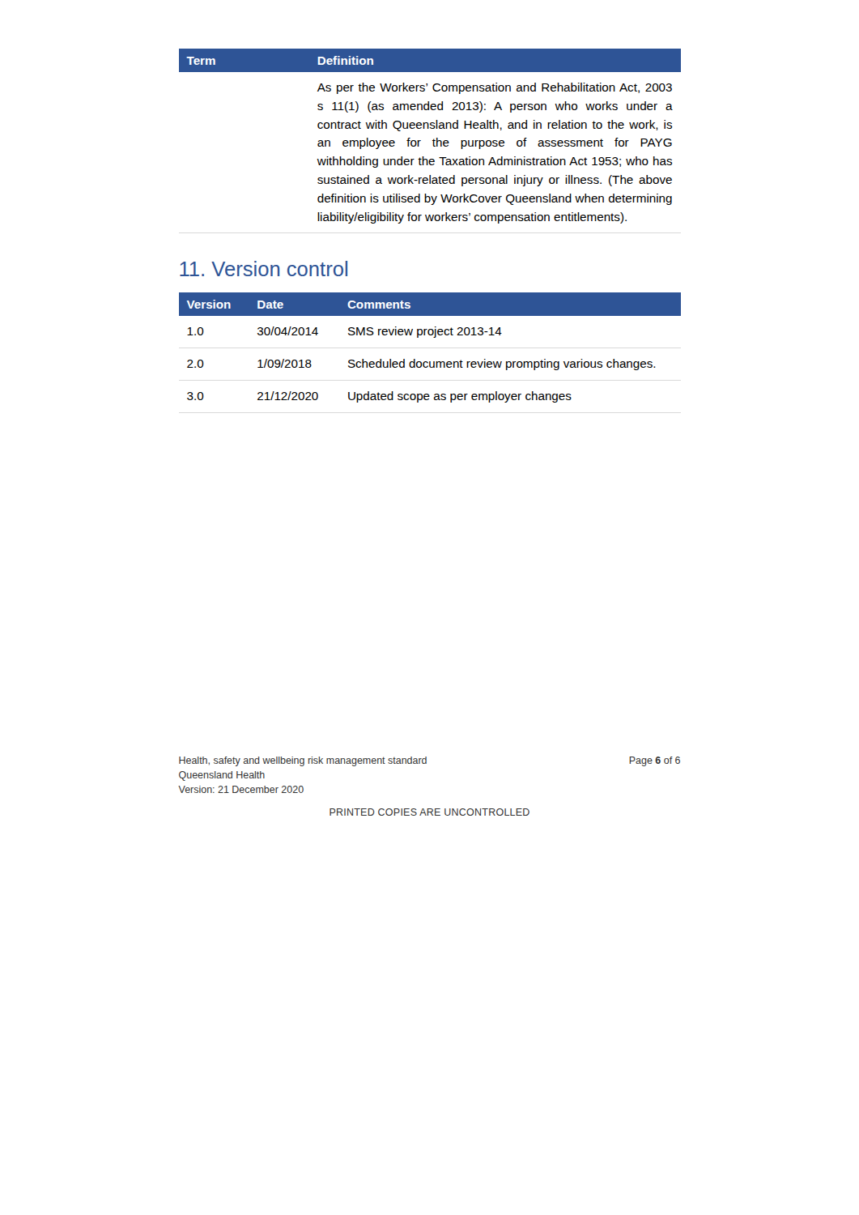| Term | Definition |
| --- | --- |
| | As per the Workers’ Compensation and Rehabilitation Act, 2003 s 11(1) (as amended 2013): A person who works under a contract with Queensland Health, and in relation to the work, is an employee for the purpose of assessment for PAYG withholding under the Taxation Administration Act 1953; who has sustained a work-related personal injury or illness. (The above definition is utilised by WorkCover Queensland when determining liability/eligibility for workers’ compensation entitlements). |
11. Version control
| Version | Date | Comments |
| --- | --- | --- |
| 1.0 | 30/04/2014 | SMS review project 2013-14 |
| 2.0 | 1/09/2018 | Scheduled document review prompting various changes. |
| 3.0 | 21/12/2020 | Updated scope as per employer changes |
Health, safety and wellbeing risk management standard
Queensland Health
Version: 21 December 2020
Page 6 of 6
PRINTED COPIES ARE UNCONTROLLED